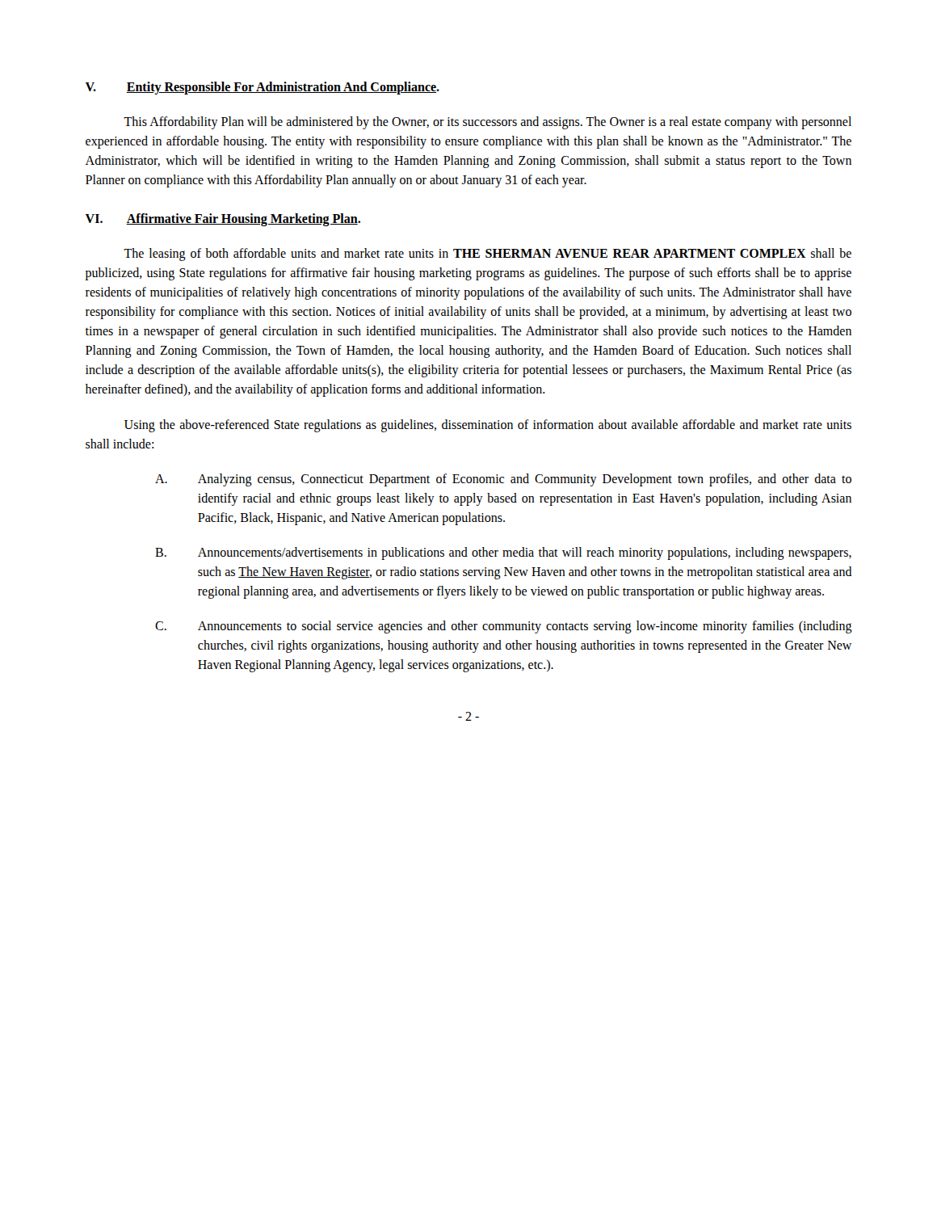V. Entity Responsible For Administration And Compliance.
This Affordability Plan will be administered by the Owner, or its successors and assigns. The Owner is a real estate company with personnel experienced in affordable housing. The entity with responsibility to ensure compliance with this plan shall be known as the "Administrator." The Administrator, which will be identified in writing to the Hamden Planning and Zoning Commission, shall submit a status report to the Town Planner on compliance with this Affordability Plan annually on or about January 31 of each year.
VI. Affirmative Fair Housing Marketing Plan.
The leasing of both affordable units and market rate units in THE SHERMAN AVENUE REAR APARTMENT COMPLEX shall be publicized, using State regulations for affirmative fair housing marketing programs as guidelines. The purpose of such efforts shall be to apprise residents of municipalities of relatively high concentrations of minority populations of the availability of such units. The Administrator shall have responsibility for compliance with this section. Notices of initial availability of units shall be provided, at a minimum, by advertising at least two times in a newspaper of general circulation in such identified municipalities. The Administrator shall also provide such notices to the Hamden Planning and Zoning Commission, the Town of Hamden, the local housing authority, and the Hamden Board of Education. Such notices shall include a description of the available affordable units(s), the eligibility criteria for potential lessees or purchasers, the Maximum Rental Price (as hereinafter defined), and the availability of application forms and additional information.
Using the above-referenced State regulations as guidelines, dissemination of information about available affordable and market rate units shall include:
A. Analyzing census, Connecticut Department of Economic and Community Development town profiles, and other data to identify racial and ethnic groups least likely to apply based on representation in East Haven's population, including Asian Pacific, Black, Hispanic, and Native American populations.
B. Announcements/advertisements in publications and other media that will reach minority populations, including newspapers, such as The New Haven Register, or radio stations serving New Haven and other towns in the metropolitan statistical area and regional planning area, and advertisements or flyers likely to be viewed on public transportation or public highway areas.
C. Announcements to social service agencies and other community contacts serving low-income minority families (including churches, civil rights organizations, housing authority and other housing authorities in towns represented in the Greater New Haven Regional Planning Agency, legal services organizations, etc.).
- 2 -